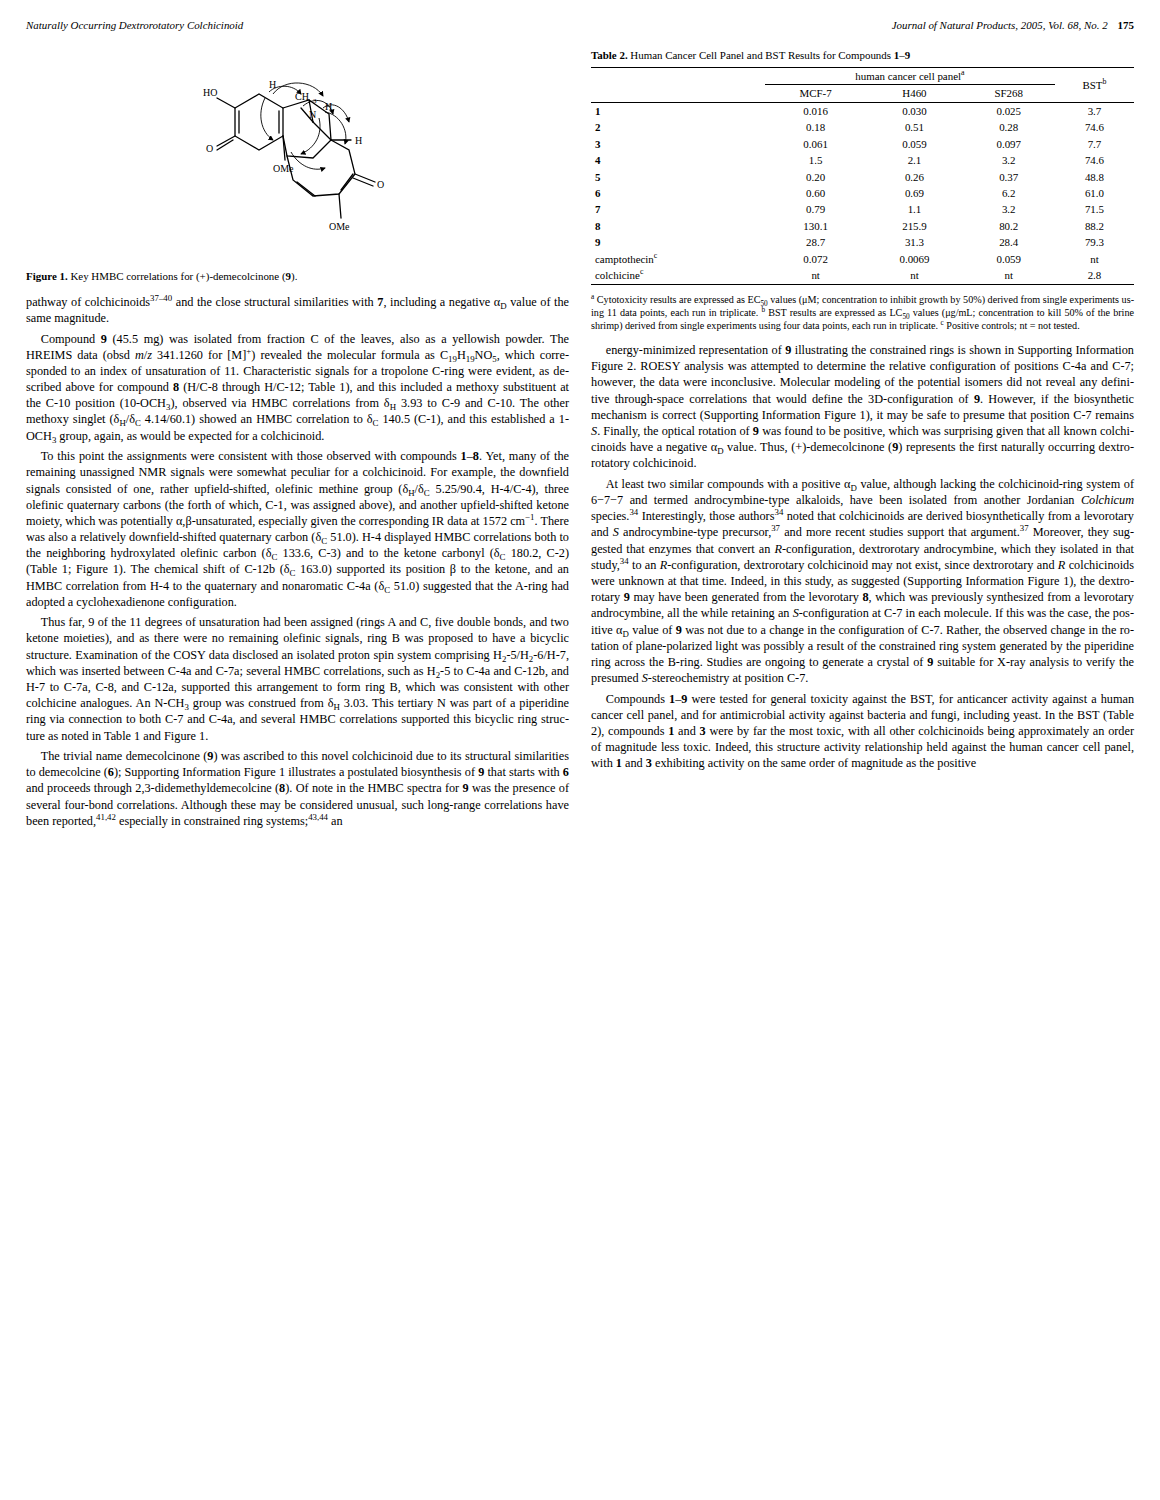Naturally Occurring Dextrorotatory Colchicinoid
Journal of Natural Products, 2005, Vol. 68, No. 2175
HO O OMe N CH 3 H O OMe H H
Figure 1. Key HMBC correlations for (+)-demecolcinone (9).
pathway of colchicinoids37–40 and the close structural similarities with 7, including a negative αD value of the same magnitude.
Compound 9 (45.5 mg) was isolated from fraction C of the leaves, also as a yellowish powder. The HREIMS data (obsd m/z 341.1260 for [M]+) revealed the molecular formula as C19H19NO5, which corresponded to an index of unsaturation of 11. Characteristic signals for a tropolone C-ring were evident, as described above for compound 8 (H/C-8 through H/C-12; Table 1), and this included a methoxy substituent at the C-10 position (10-OCH3), observed via HMBC correlations from δH 3.93 to C-9 and C-10. The other methoxy singlet (δH/δC 4.14/60.1) showed an HMBC correlation to δC 140.5 (C-1), and this established a 1-OCH3 group, again, as would be expected for a colchicinoid.
To this point the assignments were consistent with those observed with compounds 1–8. Yet, many of the remaining unassigned NMR signals were somewhat peculiar for a colchicinoid. For example, the downfield signals consisted of one, rather upfield-shifted, olefinic methine group (δH/δC 5.25/90.4, H-4/C-4), three olefinic quaternary carbons (the forth of which, C-1, was assigned above), and another upfield-shifted ketone moiety, which was potentially α,β-unsaturated, especially given the corresponding IR data at 1572 cm−1. There was also a relatively downfield-shifted quaternary carbon (δC 51.0). H-4 displayed HMBC correlations both to the neighboring hydroxylated olefinic carbon (δC 133.6, C-3) and to the ketone carbonyl (δC 180.2, C-2) (Table 1; Figure 1). The chemical shift of C-12b (δC 163.0) supported its position β to the ketone, and an HMBC correlation from H-4 to the quaternary and nonaromatic C-4a (δC 51.0) suggested that the A-ring had adopted a cyclohexadienone configuration.
Thus far, 9 of the 11 degrees of unsaturation had been assigned (rings A and C, five double bonds, and two ketone moieties), and as there were no remaining olefinic signals, ring B was proposed to have a bicyclic structure. Examination of the COSY data disclosed an isolated proton spin system comprising H2-5/H2-6/H-7, which was inserted between C-4a and C-7a; several HMBC correlations, such as H2-5 to C-4a and C-12b, and H-7 to C-7a, C-8, and C-12a, supported this arrangement to form ring B, which was consistent with other colchicine analogues. An N-CH3 group was construed from δH 3.03. This tertiary N was part of a piperidine ring via connection to both C-7 and C-4a, and several HMBC correlations supported this bicyclic ring structure as noted in Table 1 and Figure 1.
The trivial name demecolcinone (9) was ascribed to this novel colchicinoid due to its structural similarities to demecolcine (6); Supporting Information Figure 1 illustrates a postulated biosynthesis of 9 that starts with 6 and proceeds through 2,3-didemethyldemecolcine (8). Of note in the HMBC spectra for 9 was the presence of several four-bond correlations. Although these may be considered unusual, such long-range correlations have been reported,41,42 especially in constrained ring systems;43,44 an
Table 2. Human Cancer Cell Panel and BST Results for Compounds 1 – 9
| | human cancer cell panel a | BST b |
| --- | --- | --- |
| MCF-7 | H460 | SF268 |
| 1 | 0.016 | 0.030 | 0.025 | 3.7 |
| 2 | 0.18 | 0.51 | 0.28 | 74.6 |
| 3 | 0.061 | 0.059 | 0.097 | 7.7 |
| 4 | 1.5 | 2.1 | 3.2 | 74.6 |
| 5 | 0.20 | 0.26 | 0.37 | 48.8 |
| 6 | 0.60 | 0.69 | 6.2 | 61.0 |
| 7 | 0.79 | 1.1 | 3.2 | 71.5 |
| 8 | 130.1 | 215.9 | 80.2 | 88.2 |
| 9 | 28.7 | 31.3 | 28.4 | 79.3 |
| camptothecin c | 0.072 | 0.0069 | 0.059 | nt |
| colchicine c | nt | nt | nt | 2.8 |
a Cytotoxicity results are expressed as EC50 values (μM; concentration to inhibit growth by 50%) derived from single experiments using 11 data points, each run in triplicate. b BST results are expressed as LC50 values (μg/mL; concentration to kill 50% of the brine shrimp) derived from single experiments using four data points, each run in triplicate. c Positive controls; nt = not tested.
energy-minimized representation of 9 illustrating the constrained rings is shown in Supporting Information Figure 2. ROESY analysis was attempted to determine the relative configuration of positions C-4a and C-7; however, the data were inconclusive. Molecular modeling of the potential isomers did not reveal any definitive through-space correlations that would define the 3D-configuration of 9. However, if the biosynthetic mechanism is correct (Supporting Information Figure 1), it may be safe to presume that position C-7 remains S. Finally, the optical rotation of 9 was found to be positive, which was surprising given that all known colchicinoids have a negative αD value. Thus, (+)-demecolcinone (9) represents the first naturally occurring dextrorotatory colchicinoid.
At least two similar compounds with a positive αD value, although lacking the colchicinoid-ring system of 6−7−7 and termed androcymbine-type alkaloids, have been isolated from another Jordanian Colchicum species.34 Interestingly, those authors34 noted that colchicinoids are derived biosynthetically from a levorotary and S androcymbine-type precursor,37 and more recent studies support that argument.37 Moreover, they suggested that enzymes that convert an R-configuration, dextrorotary androcymbine, which they isolated in that study,34 to an R-configuration, dextrorotary colchicinoid may not exist, since dextrorotary and R colchicinoids were unknown at that time. Indeed, in this study, as suggested (Supporting Information Figure 1), the dextrorotary 9 may have been generated from the levorotary 8, which was previously synthesized from a levorotary androcymbine, all the while retaining an S-configuration at C-7 in each molecule. If this was the case, the positive αD value of 9 was not due to a change in the configuration of C-7. Rather, the observed change in the rotation of plane-polarized light was possibly a result of the constrained ring system generated by the piperidine ring across the B-ring. Studies are ongoing to generate a crystal of 9 suitable for X-ray analysis to verify the presumed S-stereochemistry at position C-7.
Compounds 1–9 were tested for general toxicity against the BST, for anticancer activity against a human cancer cell panel, and for antimicrobial activity against bacteria and fungi, including yeast. In the BST (Table 2), compounds 1 and 3 were by far the most toxic, with all other colchicinoids being approximately an order of magnitude less toxic. Indeed, this structure activity relationship held against the human cancer cell panel, with 1 and 3 exhibiting activity on the same order of magnitude as the positive